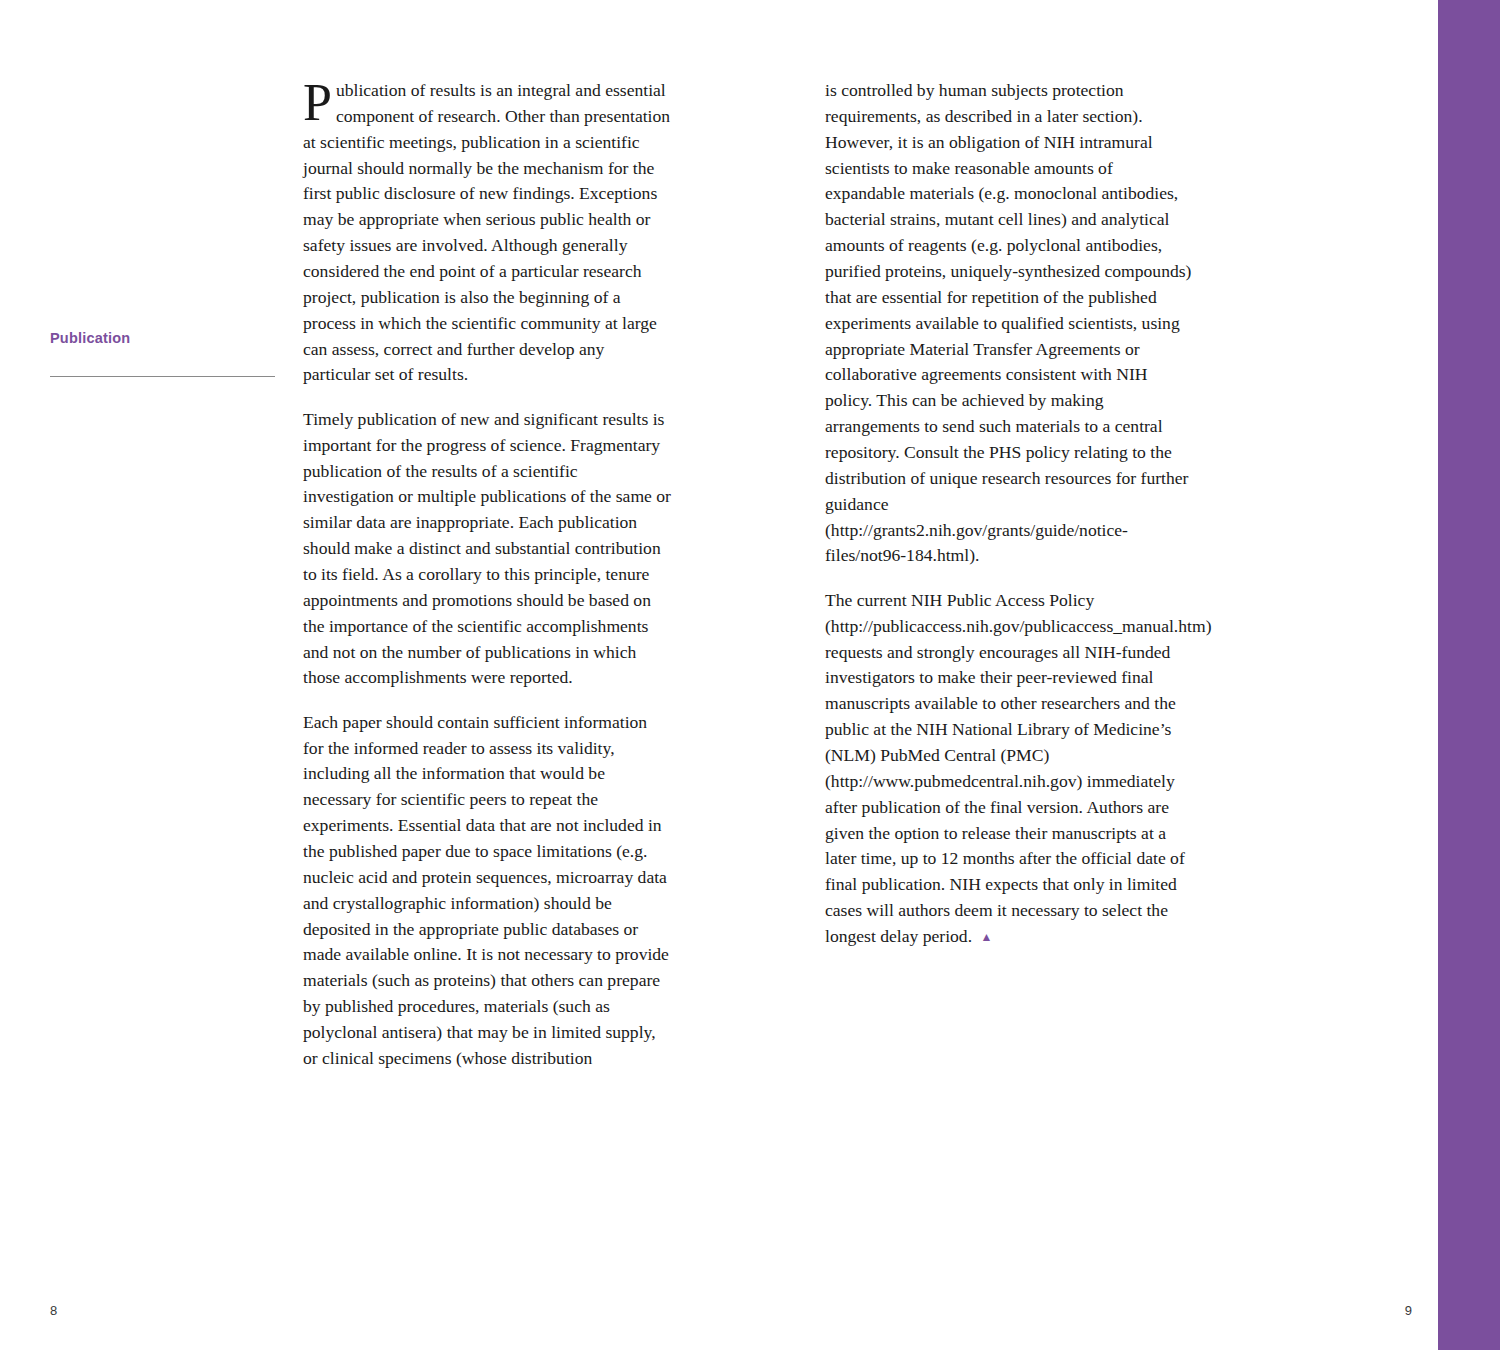Publication
Publication of results is an integral and essential component of research. Other than presentation at scientific meetings, publication in a scientific journal should normally be the mechanism for the first public disclosure of new findings. Exceptions may be appropriate when serious public health or safety issues are involved. Although generally considered the end point of a particular research project, publication is also the beginning of a process in which the scientific community at large can assess, correct and further develop any particular set of results.
Timely publication of new and significant results is important for the progress of science. Fragmentary publication of the results of a scientific investigation or multiple publications of the same or similar data are inappropriate. Each publication should make a distinct and substantial contribution to its field. As a corollary to this principle, tenure appointments and promotions should be based on the importance of the scientific accomplishments and not on the number of publications in which those accomplishments were reported.
Each paper should contain sufficient information for the informed reader to assess its validity, including all the information that would be necessary for scientific peers to repeat the experiments. Essential data that are not included in the published paper due to space limitations (e.g. nucleic acid and protein sequences, microarray data and crystallographic information) should be deposited in the appropriate public databases or made available online. It is not necessary to provide materials (such as proteins) that others can prepare by published procedures, materials (such as polyclonal antisera) that may be in limited supply, or clinical specimens (whose distribution
is controlled by human subjects protection requirements, as described in a later section). However, it is an obligation of NIH intramural scientists to make reasonable amounts of expandable materials (e.g. monoclonal antibodies, bacterial strains, mutant cell lines) and analytical amounts of reagents (e.g. polyclonal antibodies, purified proteins, uniquely-synthesized compounds) that are essential for repetition of the published experiments available to qualified scientists, using appropriate Material Transfer Agreements or collaborative agreements consistent with NIH policy. This can be achieved by making arrangements to send such materials to a central repository. Consult the PHS policy relating to the distribution of unique research resources for further guidance (http://grants2.nih.gov/grants/guide/notice-files/not96-184.html).
The current NIH Public Access Policy (http://publicaccess.nih.gov/publicaccess_manual.htm) requests and strongly encourages all NIH-funded investigators to make their peer-reviewed final manuscripts available to other researchers and the public at the NIH National Library of Medicine’s (NLM) PubMed Central (PMC) (http://www.pubmedcentral.nih.gov) immediately after publication of the final version. Authors are given the option to release their manuscripts at a later time, up to 12 months after the official date of final publication. NIH expects that only in limited cases will authors deem it necessary to select the longest delay period. ▲
8
9